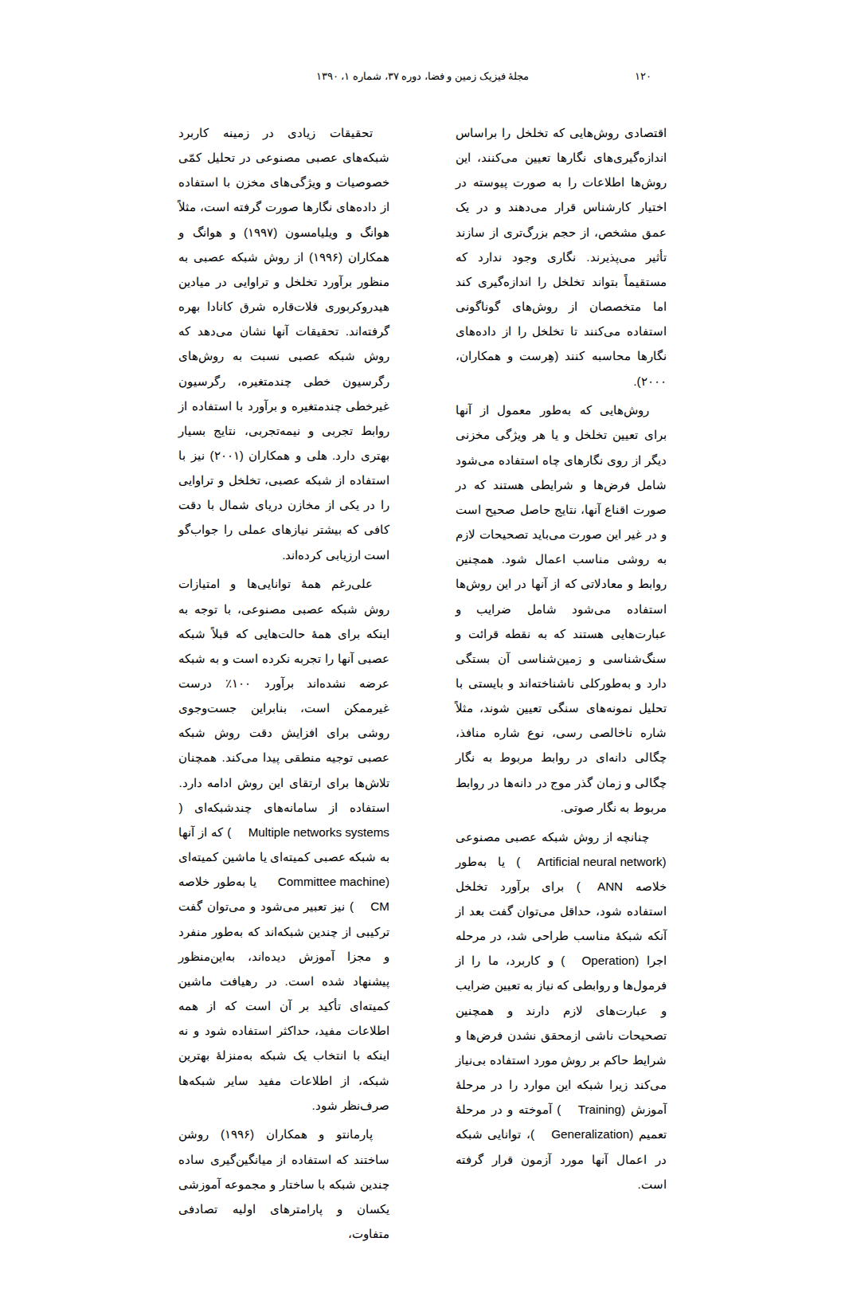۱۲۰
مجلۀ فیزیک زمین و فضا، دوره ۳۷، شماره ۱، ۱۳۹۰
اقتصادی روش‌هایی که تخلخل را براساس اندازه‌گیری‌های نگارها تعیین می‌کنند، این روش‌ها اطلاعات را به صورت پیوسته در اختیار کارشناس قرار می‌دهند و در یک عمق مشخص، از حجم بزرگ‌تری از سازند تأثیر می‌پذیرند. نگاری وجود ندارد که مستقیماً بتواند تخلخل را اندازه‌گیری کند اما متخصصان از روش‌های گوناگونی استفاده می‌کنند تا تخلخل را از داده‌های نگارها محاسبه کنند (هِرست و همکاران، ۲۰۰۰).
روش‌هایی که به‌طور معمول از آنها برای تعیین تخلخل و یا هر ویژگی مخزنی دیگر از روی نگارهای چاه استفاده می‌شود شامل فرض‌ها و شرایطی هستند که در صورت اقناع آنها، نتایج حاصل صحیح است و در غیر این صورت می‌باید تصحیحات لازم به روشی مناسب اعمال شود. همچنین روابط و معادلاتی که از آنها در این روش‌ها استفاده می‌شود شامل ضرایب و عبارت‌هایی هستند که به نقطه قرائت و سنگ‌شناسی و زمین‌شناسی آن بستگی دارد و به‌طورکلی ناشناخته‌اند و بایستی با تحلیل نمونه‌های سنگی تعیین شوند، مثلاً شاره ناخالصی رسی، نوع شاره منافذ، چگالی دانه‌ای در روابط مربوط به نگار چگالی و زمان گذر موج در دانه‌ها در روابط مربوط به نگار صوتی.
چنانچه از روش شبکه عصبی مصنوعی (Artificial neural network) یا به‌طور خلاصه ANN) برای برآورد تخلخل استفاده شود، حداقل می‌توان گفت بعد از آنکه شبکۀ مناسب طراحی شد، در مرحله اجرا (Operation) و کاربرد، ما را از فرمول‌ها و روابطی که نیاز به تعیین ضرایب و عبارت‌های لازم دارند و همچنین تصحیحات ناشی از‌محقق نشدن فرض‌ها و شرایط حاکم بر روش مورد استفاده بی‌نیاز می‌کند زیرا شبکه این موارد را در مرحلۀ آموزش (Training) آموخته و در مرحلۀ تعمیم (Generalization)، توانایی شبکه در اعمال آنها مورد آزمون قرار گرفته است.
تحقیقات زیادی در زمینه کاربرد شبکه‌های عصبی مصنوعی در تحلیل کمّی خصوصیات و ویژگی‌های مخزن با استفاده از داده‌های نگارها صورت گرفته است، مثلاً هوانگ و ویلیامسون (۱۹۹۷) و هوانگ و همکاران (۱۹۹۶) از روش شبکه عصبی به منظور برآورد تخلخل و تراوایی در میادین هیدروکربوری فلات‌قاره شرق کانادا بهره گرفته‌اند. تحقیقات آنها نشان می‌دهد که روش شبکه عصبی نسبت به روش‌های رگرسیون خطی چندمتغیره، رگرسیون غیرخطی چندمتغیره و برآورد با استفاده از روابط تجربی و نیمه‌تجربی، نتایج بسیار بهتری دارد. هلی و همکاران (۲۰۰۱) نیز با استفاده از شبکه عصبی، تخلخل و تراوایی را در یکی از مخازن دریای شمال با دقت کافی که بیشتر نیازهای عملی را جواب‌گو است ارزیابی کرده‌اند.
علی‌رغم همۀ توانایی‌ها و امتیازات روش شبکه عصبی مصنوعی، با توجه به اینکه برای همۀ حالت‌هایی که قبلاً شبکه عصبی آنها را تجربه نکرده است و به شبکه عرضه نشده‌اند برآورد ۱۰۰٪ درست غیرممکن است، بنابراین جست‌وجوی روشی برای افزایش دقت روش شبکه عصبی توجیه منطقی پیدا می‌کند. همچنان تلاش‌ها برای ارتقای این روش ادامه دارد. استفاده از سامانه‌های چندشبکه‌ای (Multiple networks systems) که از آنها به شبکه عصبی کمیته‌ای یا ماشین کمیته‌ای (Committee machine یا به‌طور خلاصه CM) نیز تعبیر می‌شود و می‌توان گفت ترکیبی از چندین شبکه‌اند که به‌طور منفرد و مجزا آموزش دیده‌اند، به‌این‌منظور پیشنهاد شده است. در رهیافت ماشین کمیته‌ای تأکید بر آن است که از همه اطلاعات مفید، حداکثر استفاده شود و نه اینکه با انتخاب یک شبکه به‌منزلۀ بهترین شبکه، از اطلاعات مفید سایر شبکه‌ها صرف‌نظر شود.
پارمانتو و همکاران (۱۹۹۶) روشن ساختند که استفاده از میانگین‌گیری ساده چندین شبکه با ساختار و مجموعه آموزشی یکسان و پارامترهای اولیه تصادفی متفاوت،